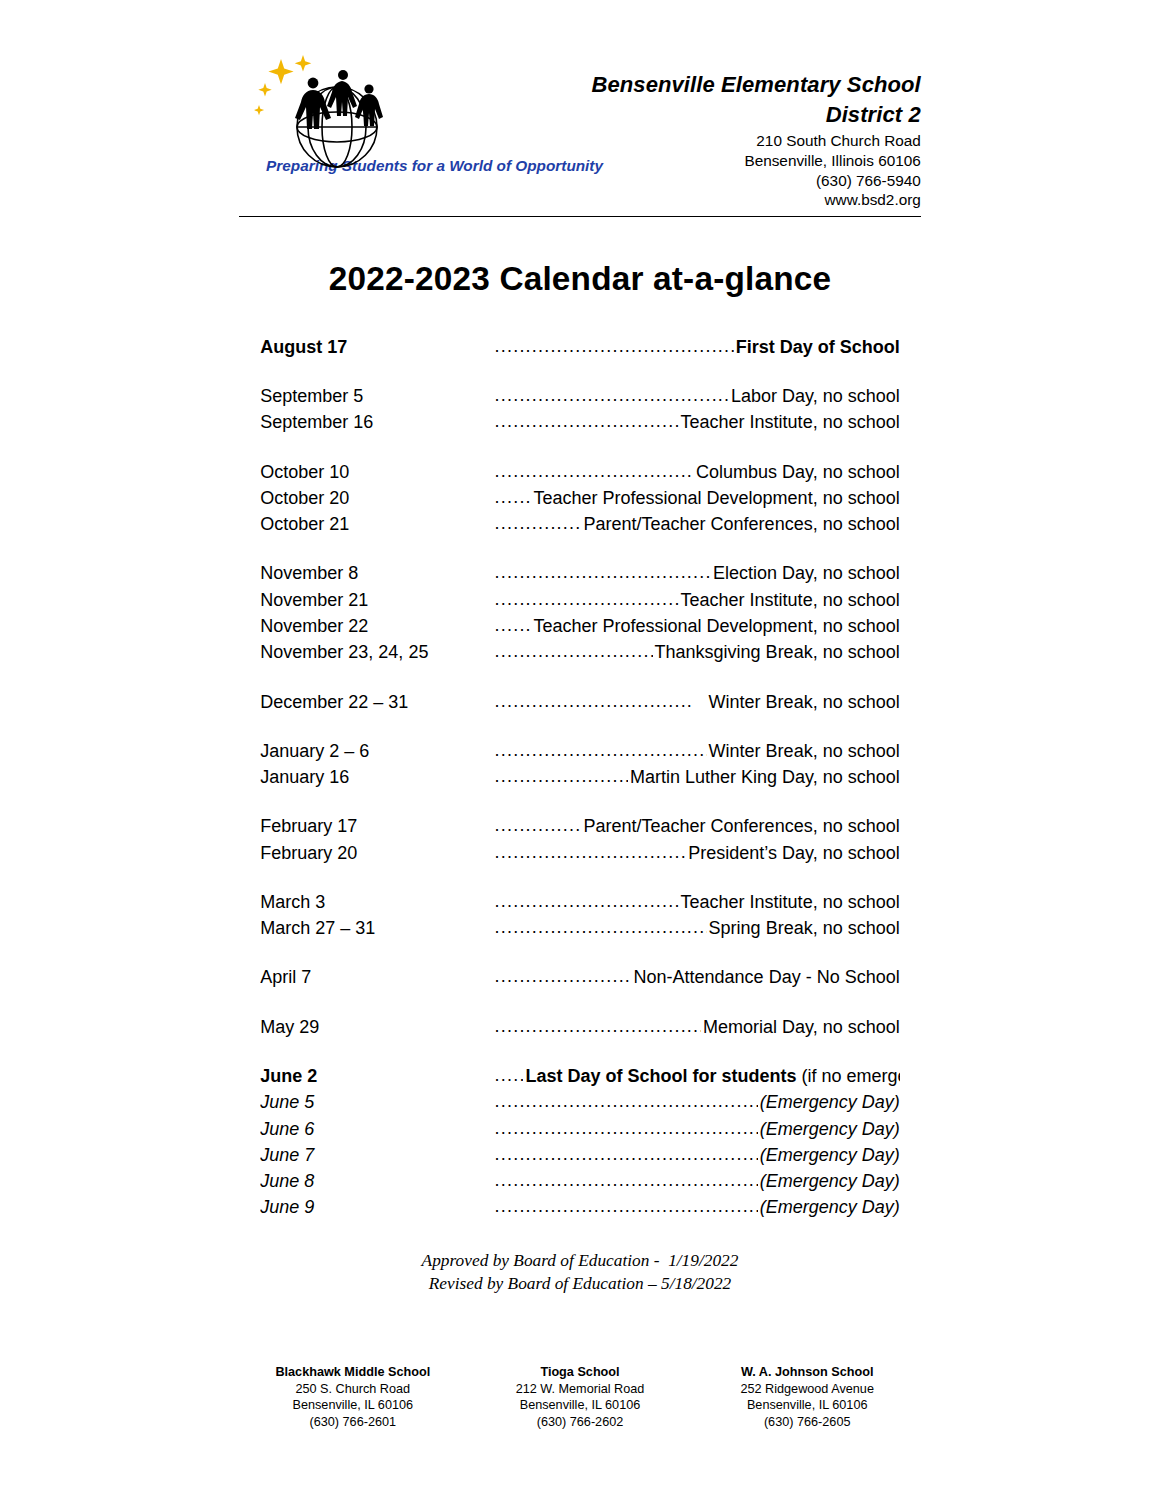Preparing Students for a World of Opportunity
Bensenville Elementary School District 2
210 South Church Road
Bensenville, Illinois 60106
(630) 766-5940
www.bsd2.org
2022-2023 Calendar at-a-glance
August 17 .............................................. First Day of School
September 5 ......................................... Labor Day, no school
September 16 ........................................ Teacher Institute, no school
October 10 ........................................... Columbus Day, no school
October 20 ........................................... Teacher Professional Development, no school
October 21 ........................................... Parent/Teacher Conferences, no school
November 8 ........................................... Election Day, no school
November 21 ........................................ Teacher Institute, no school
November 22 ........................................ Teacher Professional Development, no school
November 23, 24, 25 .............................. Thanksgiving Break, no school
December 22 – 31 ................................ Winter Break, no school
January 2 – 6 ......................................... Winter Break, no school
January 16 ............................................. Martin Luther King Day, no school
February 17 ............................................. Parent/Teacher Conferences, no school
February 20 ............................................. President’s Day, no school
March 3 ................................................... Teacher Institute, no school
March 27 – 31 ......................................... Spring Break, no school
April 7 ....................................................... Non-Attendance Day - No School
May 29 ..................................................... Memorial Day, no school
June 2 .................................................... Last Day of School for students (if no emergency days are needed)
June 5 ..................................................... (Emergency Day)
June 6 ..................................................... (Emergency Day)
June 7 ..................................................... (Emergency Day)
June 8 ..................................................... (Emergency Day)
June 9 ..................................................... (Emergency Day)
Approved by Board of Education - 1/19/2022
Revised by Board of Education – 5/18/2022
Blackhawk Middle School
250 S. Church Road
Bensenville, IL 60106
(630) 766-2601
Tioga School
212 W. Memorial Road
Bensenville, IL 60106
(630) 766-2602
W. A. Johnson School
252 Ridgewood Avenue
Bensenville, IL 60106
(630) 766-2605